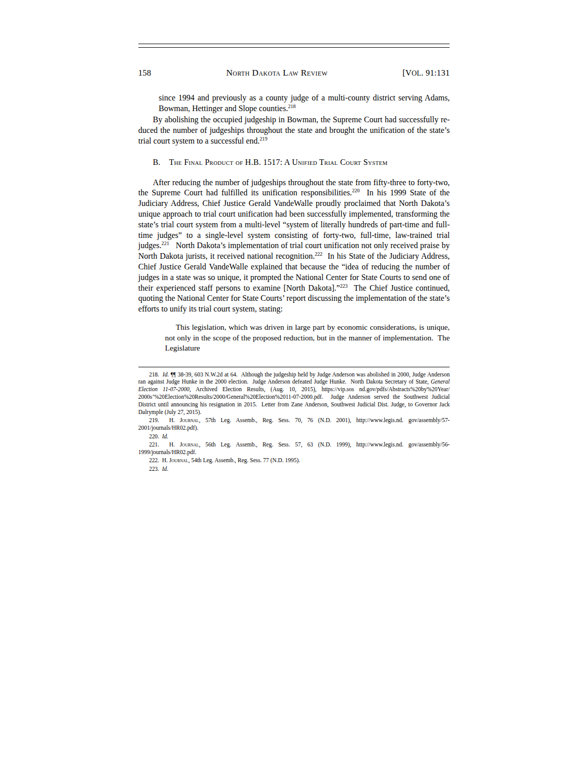158 North Dakota Law Review [VOL. 91:131
since 1994 and previously as a county judge of a multi-county district serving Adams, Bowman, Hettinger and Slope counties.218
By abolishing the occupied judgeship in Bowman, the Supreme Court had successfully reduced the number of judgeships throughout the state and brought the unification of the state’s trial court system to a successful end.219
B. The Final Product of H.B. 1517: A Unified Trial Court System
After reducing the number of judgeships throughout the state from fifty-three to forty-two, the Supreme Court had fulfilled its unification responsibilities.220 In his 1999 State of the Judiciary Address, Chief Justice Gerald VandeWalle proudly proclaimed that North Dakota’s unique approach to trial court unification had been successfully implemented, transforming the state’s trial court system from a multi-level “system of literally hundreds of part-time and full-time judges” to a single-level system consisting of forty-two, full-time, law-trained trial judges.221 North Dakota’s implementation of trial court unification not only received praise by North Dakota jurists, it received national recognition.222 In his State of the Judiciary Address, Chief Justice Gerald VandeWalle explained that because the “idea of reducing the number of judges in a state was so unique, it prompted the National Center for State Courts to send one of their experienced staff persons to examine [North Dakota].”223 The Chief Justice continued, quoting the National Center for State Courts’ report discussing the implementation of the state’s efforts to unify its trial court system, stating:
This legislation, which was driven in large part by economic considerations, is unique, not only in the scope of the proposed reduction, but in the manner of implementation. The Legislature
218. Id. ¶¶ 38-39, 603 N.W.2d at 64. Although the judgeship held by Judge Anderson was abolished in 2000, Judge Anderson ran against Judge Hunke in the 2000 election. Judge Anderson defeated Judge Hunke. North Dakota Secretary of State, General Election 11-07-2000, Archived Election Results, (Aug. 10, 2015), https://vip.sos nd.gov/pdfs/Abstracts%20by%20Year/ 2000s’%20Election%20Results/2000/General%20Election%2011-07-2000.pdf. Judge Anderson served the Southwest Judicial District until announcing his resignation in 2015. Letter from Zane Anderson, Southwest Judicial Dist. Judge, to Governor Jack Dalrymple (July 27, 2015).
219. H. Journal, 57th Leg. Assemb., Reg. Sess. 70, 76 (N.D. 2001), http://www.legis.nd. gov/assembly/57-2001/journals/HR02.pdf).
220. Id.
221. H. Journal, 56th Leg. Assemb., Reg. Sess. 57, 63 (N.D. 1999), http://www.legis.nd. gov/assembly/56-1999/journals/HR02.pdf.
222. H. Journal, 54th Leg. Assemb., Reg. Sess. 77 (N.D. 1995).
223. Id.